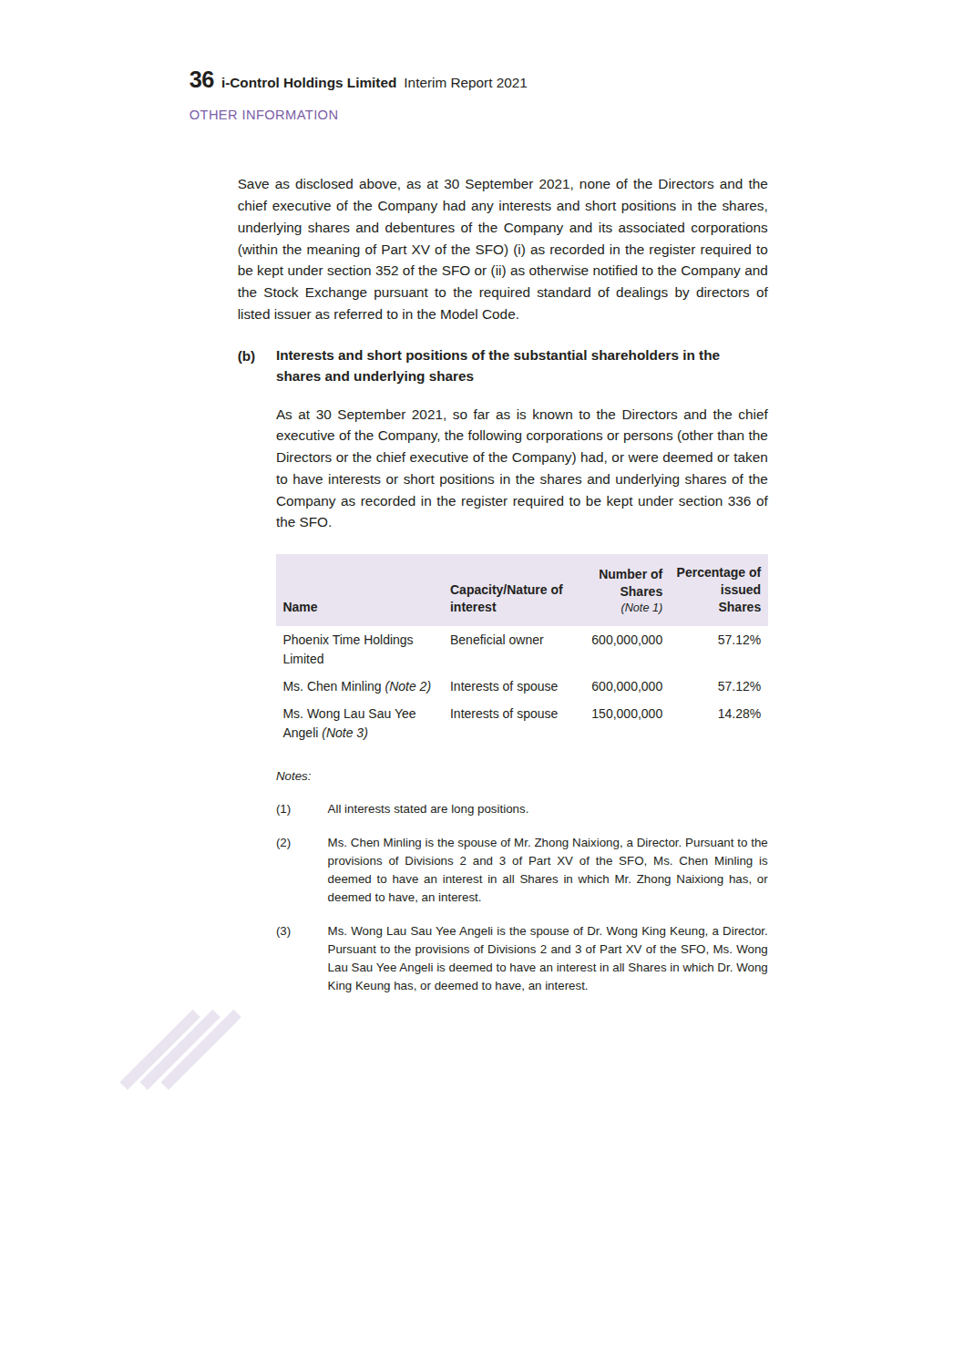36 i-Control Holdings Limited Interim Report 2021
OTHER INFORMATION
Save as disclosed above, as at 30 September 2021, none of the Directors and the chief executive of the Company had any interests and short positions in the shares, underlying shares and debentures of the Company and its associated corporations (within the meaning of Part XV of the SFO) (i) as recorded in the register required to be kept under section 352 of the SFO or (ii) as otherwise notified to the Company and the Stock Exchange pursuant to the required standard of dealings by directors of listed issuer as referred to in the Model Code.
(b)
Interests and short positions of the substantial shareholders in the shares and underlying shares
As at 30 September 2021, so far as is known to the Directors and the chief executive of the Company, the following corporations or persons (other than the Directors or the chief executive of the Company) had, or were deemed or taken to have interests or short positions in the shares and underlying shares of the Company as recorded in the register required to be kept under section 336 of the SFO.
| Name | Capacity/Nature of interest | Number of Shares (Note 1) | Percentage of issued Shares |
| --- | --- | --- | --- |
| Phoenix Time Holdings Limited | Beneficial owner | 600,000,000 | 57.12% |
| Ms. Chen Minling (Note 2) | Interests of spouse | 600,000,000 | 57.12% |
| Ms. Wong Lau Sau Yee Angeli (Note 3) | Interests of spouse | 150,000,000 | 14.28% |
Notes:
(1) All interests stated are long positions.
(2) Ms. Chen Minling is the spouse of Mr. Zhong Naixiong, a Director. Pursuant to the provisions of Divisions 2 and 3 of Part XV of the SFO, Ms. Chen Minling is deemed to have an interest in all Shares in which Mr. Zhong Naixiong has, or deemed to have, an interest.
(3) Ms. Wong Lau Sau Yee Angeli is the spouse of Dr. Wong King Keung, a Director. Pursuant to the provisions of Divisions 2 and 3 of Part XV of the SFO, Ms. Wong Lau Sau Yee Angeli is deemed to have an interest in all Shares in which Dr. Wong King Keung has, or deemed to have, an interest.